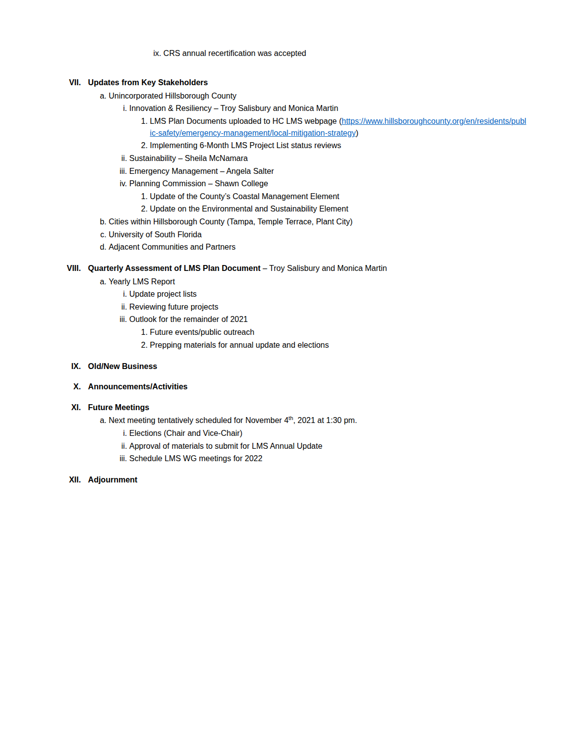CRS annual recertification was accepted
VII.
Updates from Key Stakeholders
Unincorporated Hillsborough County
Innovation & Resiliency – Troy Salisbury and Monica Martin
LMS Plan Documents uploaded to HC LMS webpage (https://www.hillsboroughcounty.org/en/residents/public-safety/emergency-management/local-mitigation-strategy)
Implementing 6-Month LMS Project List status reviews
Sustainability – Sheila McNamara
Emergency Management – Angela Salter
Planning Commission – Shawn College
Update of the County’s Coastal Management Element
Update on the Environmental and Sustainability Element
Cities within Hillsborough County (Tampa, Temple Terrace, Plant City)
University of South Florida
Adjacent Communities and Partners
VIII.
Quarterly Assessment of LMS Plan Document – Troy Salisbury and Monica Martin
Yearly LMS Report
Update project lists
Reviewing future projects
Outlook for the remainder of 2021
Future events/public outreach
Prepping materials for annual update and elections
IX.
Old/New Business
X.
Announcements/Activities
XI.
Future Meetings
Next meeting tentatively scheduled for November 4th, 2021 at 1:30 pm.
Elections (Chair and Vice-Chair)
Approval of materials to submit for LMS Annual Update
Schedule LMS WG meetings for 2022
XII.
Adjournment